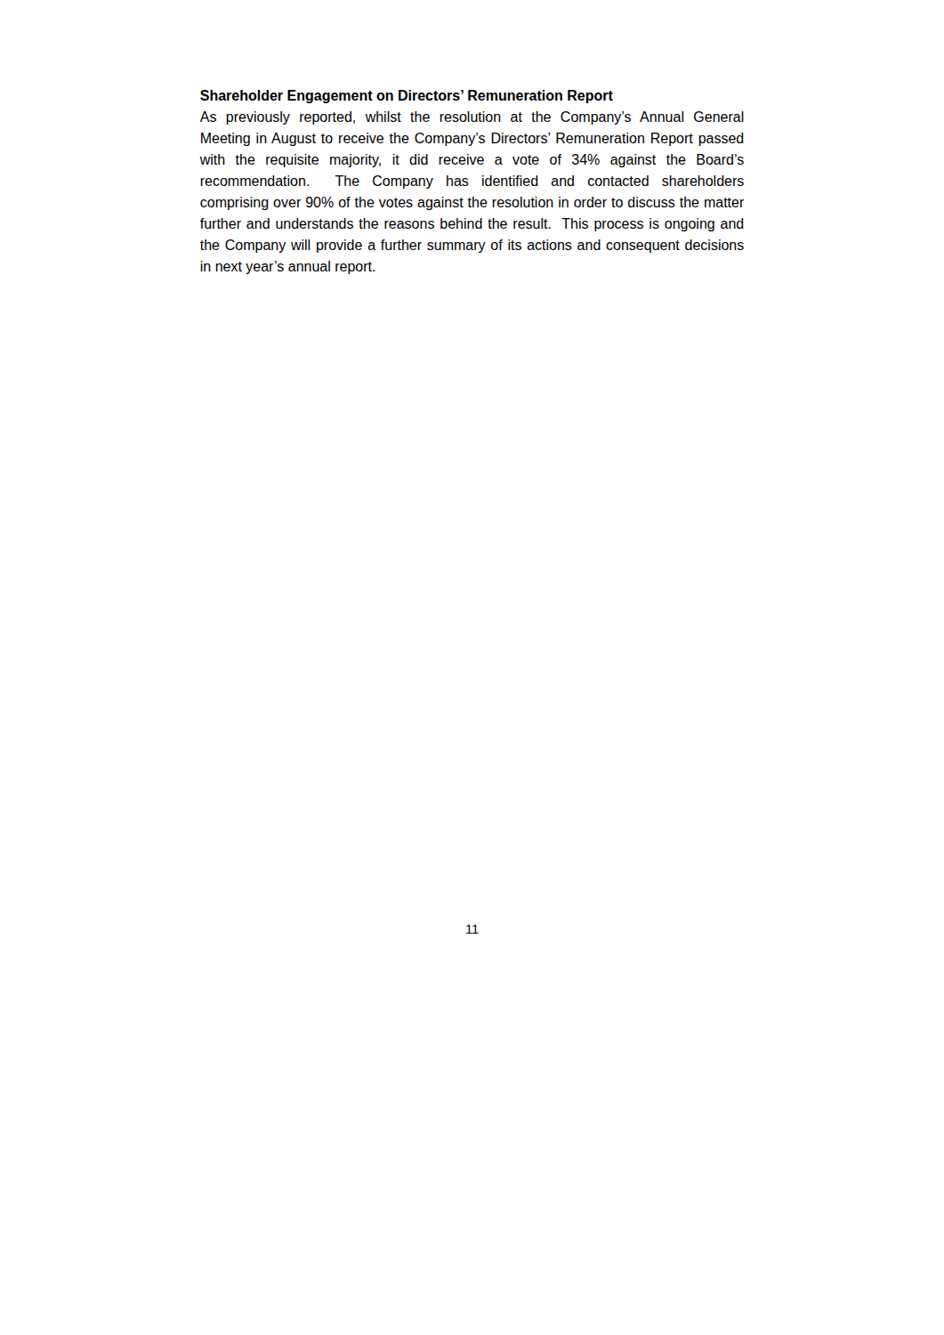Shareholder Engagement on Directors’ Remuneration Report
As previously reported, whilst the resolution at the Company’s Annual General Meeting in August to receive the Company’s Directors’ Remuneration Report passed with the requisite majority, it did receive a vote of 34% against the Board’s recommendation. The Company has identified and contacted shareholders comprising over 90% of the votes against the resolution in order to discuss the matter further and understands the reasons behind the result. This process is ongoing and the Company will provide a further summary of its actions and consequent decisions in next year’s annual report.
11